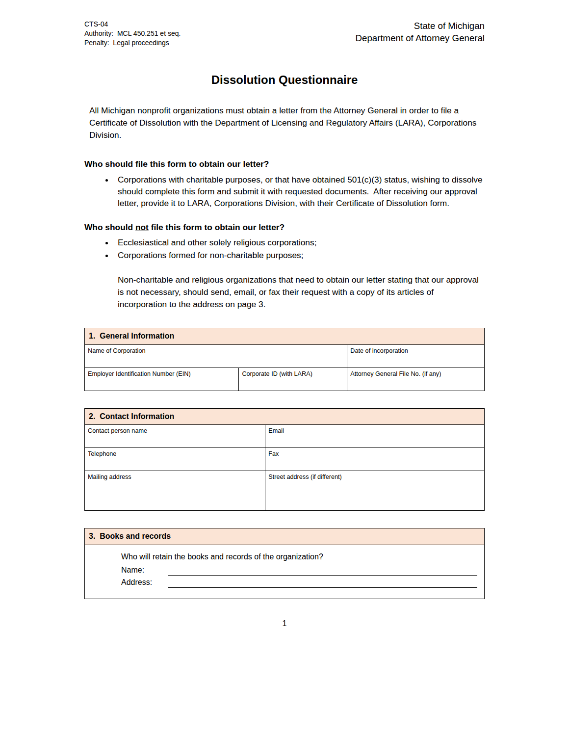CTS-04
Authority: MCL 450.251 et seq.
Penalty: Legal proceedings
State of Michigan
Department of Attorney General
Dissolution Questionnaire
All Michigan nonprofit organizations must obtain a letter from the Attorney General in order to file a Certificate of Dissolution with the Department of Licensing and Regulatory Affairs (LARA), Corporations Division.
Who should file this form to obtain our letter?
Corporations with charitable purposes, or that have obtained 501(c)(3) status, wishing to dissolve should complete this form and submit it with requested documents. After receiving our approval letter, provide it to LARA, Corporations Division, with their Certificate of Dissolution form.
Who should not file this form to obtain our letter?
Ecclesiastical and other solely religious corporations;
Corporations formed for non-charitable purposes;
Non-charitable and religious organizations that need to obtain our letter stating that our approval is not necessary, should send, email, or fax their request with a copy of its articles of incorporation to the address on page 3.
| 1. General Information |
| Name of Corporation | Date of incorporation |
| Employer Identification Number (EIN) | Corporate ID (with LARA) | Attorney General File No. (if any) |
| 2. Contact Information |
| Contact person name | Email |
| Telephone | Fax |
| Mailing address | Street address (if different) |
| 3. Books and records |
| Who will retain the books and records of the organization? Name: Address: |
1